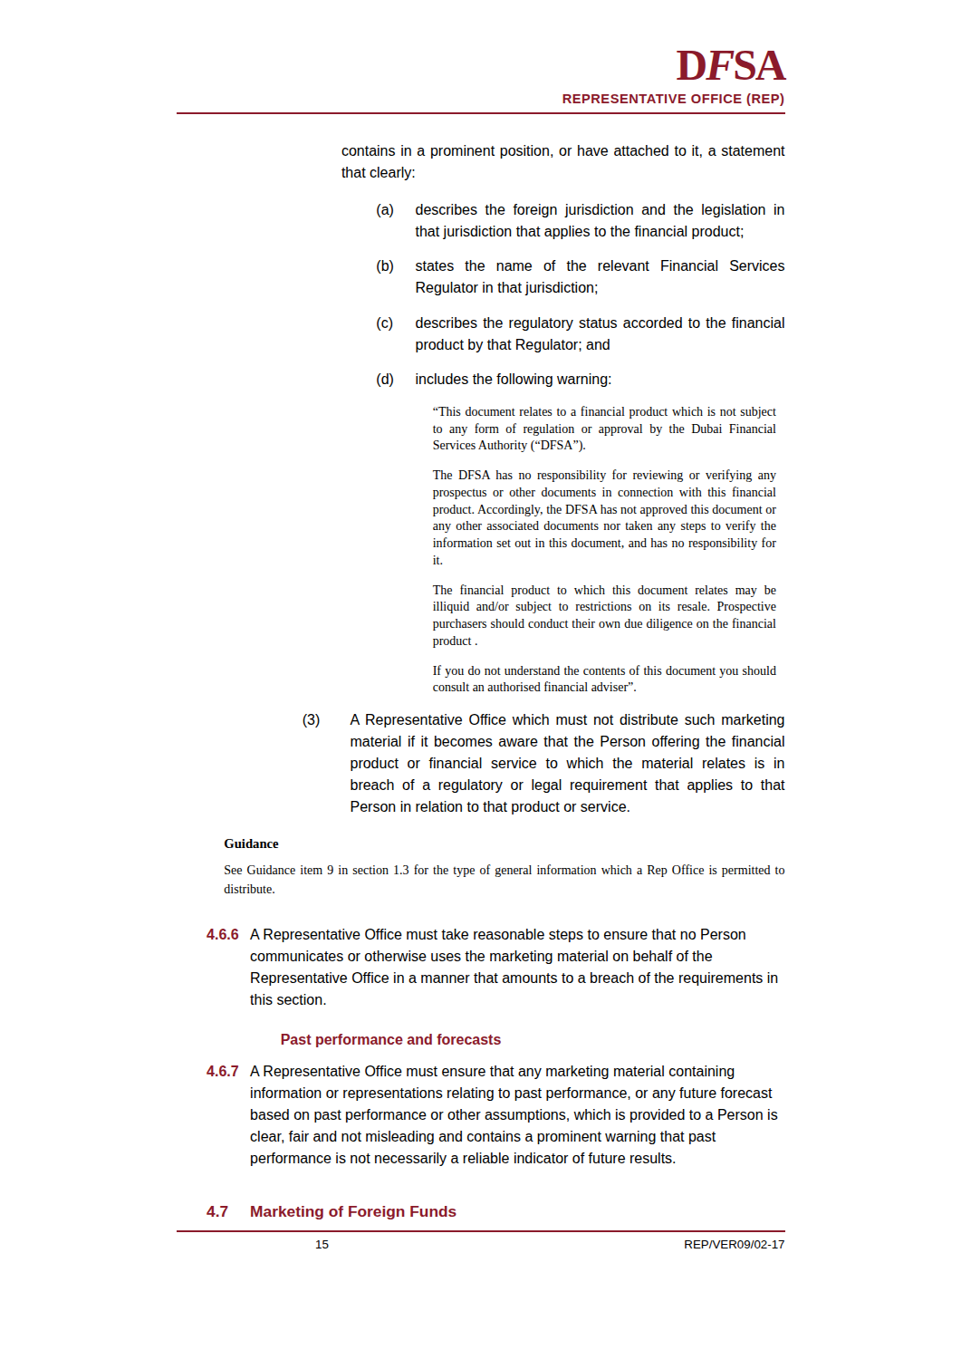DFSA
REPRESENTATIVE OFFICE (REP)
contains in a prominent position, or have attached to it, a statement that clearly:
(a)
describes the foreign jurisdiction and the legislation in that jurisdiction that applies to the financial product;
(b)
states the name of the relevant Financial Services Regulator in that jurisdiction;
(c)
describes the regulatory status accorded to the financial product by that Regulator; and
(d)
includes the following warning:
“This document relates to a financial product which is not subject to any form of regulation or approval by the Dubai Financial Services Authority (“DFSA”).
The DFSA has no responsibility for reviewing or verifying any prospectus or other documents in connection with this financial product. Accordingly, the DFSA has not approved this document or any other associated documents nor taken any steps to verify the information set out in this document, and has no responsibility for it.
The financial product to which this document relates may be illiquid and/or subject to restrictions on its resale. Prospective purchasers should conduct their own due diligence on the financial product .
If you do not understand the contents of this document you should consult an authorised financial adviser”.
(3)
A Representative Office which must not distribute such marketing material if it becomes aware that the Person offering the financial product or financial service to which the material relates is in breach of a regulatory or legal requirement that applies to that Person in relation to that product or service.
Guidance
See Guidance item 9 in section 1.3 for the type of general information which a Rep Office is permitted to distribute.
4.6.6
A Representative Office must take reasonable steps to ensure that no Person communicates or otherwise uses the marketing material on behalf of the Representative Office in a manner that amounts to a breach of the requirements in this section.
Past performance and forecasts
4.6.7
A Representative Office must ensure that any marketing material containing information or representations relating to past performance, or any future forecast based on past performance or other assumptions, which is provided to a Person is clear, fair and not misleading and contains a prominent warning that past performance is not necessarily a reliable indicator of future results.
4.7
Marketing of Foreign Funds
15 REP/VER09/02-17